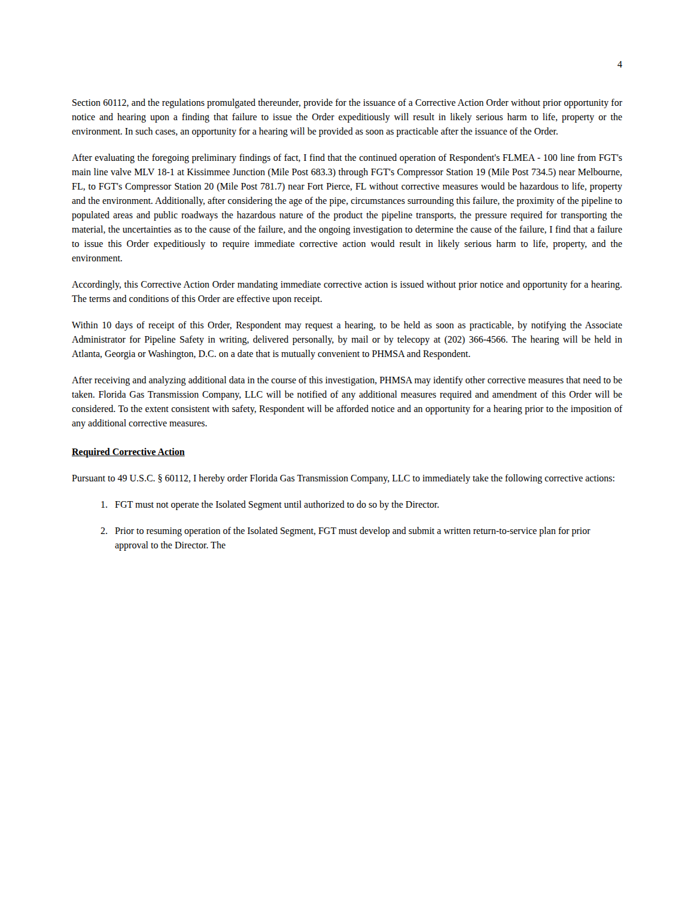4
Section 60112, and the regulations promulgated thereunder, provide for the issuance of a Corrective Action Order without prior opportunity for notice and hearing upon a finding that failure to issue the Order expeditiously will result in likely serious harm to life, property or the environment. In such cases, an opportunity for a hearing will be provided as soon as practicable after the issuance of the Order.
After evaluating the foregoing preliminary findings of fact, I find that the continued operation of Respondent's FLMEA - 100 line from FGT's main line valve MLV 18-1 at Kissimmee Junction (Mile Post 683.3) through FGT's Compressor Station 19 (Mile Post 734.5) near Melbourne, FL, to FGT's Compressor Station 20 (Mile Post 781.7) near Fort Pierce, FL without corrective measures would be hazardous to life, property and the environment. Additionally, after considering the age of the pipe, circumstances surrounding this failure, the proximity of the pipeline to populated areas and public roadways the hazardous nature of the product the pipeline transports, the pressure required for transporting the material, the uncertainties as to the cause of the failure, and the ongoing investigation to determine the cause of the failure, I find that a failure to issue this Order expeditiously to require immediate corrective action would result in likely serious harm to life, property, and the environment.
Accordingly, this Corrective Action Order mandating immediate corrective action is issued without prior notice and opportunity for a hearing. The terms and conditions of this Order are effective upon receipt.
Within 10 days of receipt of this Order, Respondent may request a hearing, to be held as soon as practicable, by notifying the Associate Administrator for Pipeline Safety in writing, delivered personally, by mail or by telecopy at (202) 366-4566. The hearing will be held in Atlanta, Georgia or Washington, D.C. on a date that is mutually convenient to PHMSA and Respondent.
After receiving and analyzing additional data in the course of this investigation, PHMSA may identify other corrective measures that need to be taken. Florida Gas Transmission Company, LLC will be notified of any additional measures required and amendment of this Order will be considered. To the extent consistent with safety, Respondent will be afforded notice and an opportunity for a hearing prior to the imposition of any additional corrective measures.
Required Corrective Action
Pursuant to 49 U.S.C. § 60112, I hereby order Florida Gas Transmission Company, LLC to immediately take the following corrective actions:
FGT must not operate the Isolated Segment until authorized to do so by the Director.
Prior to resuming operation of the Isolated Segment, FGT must develop and submit a written return-to-service plan for prior approval to the Director. The